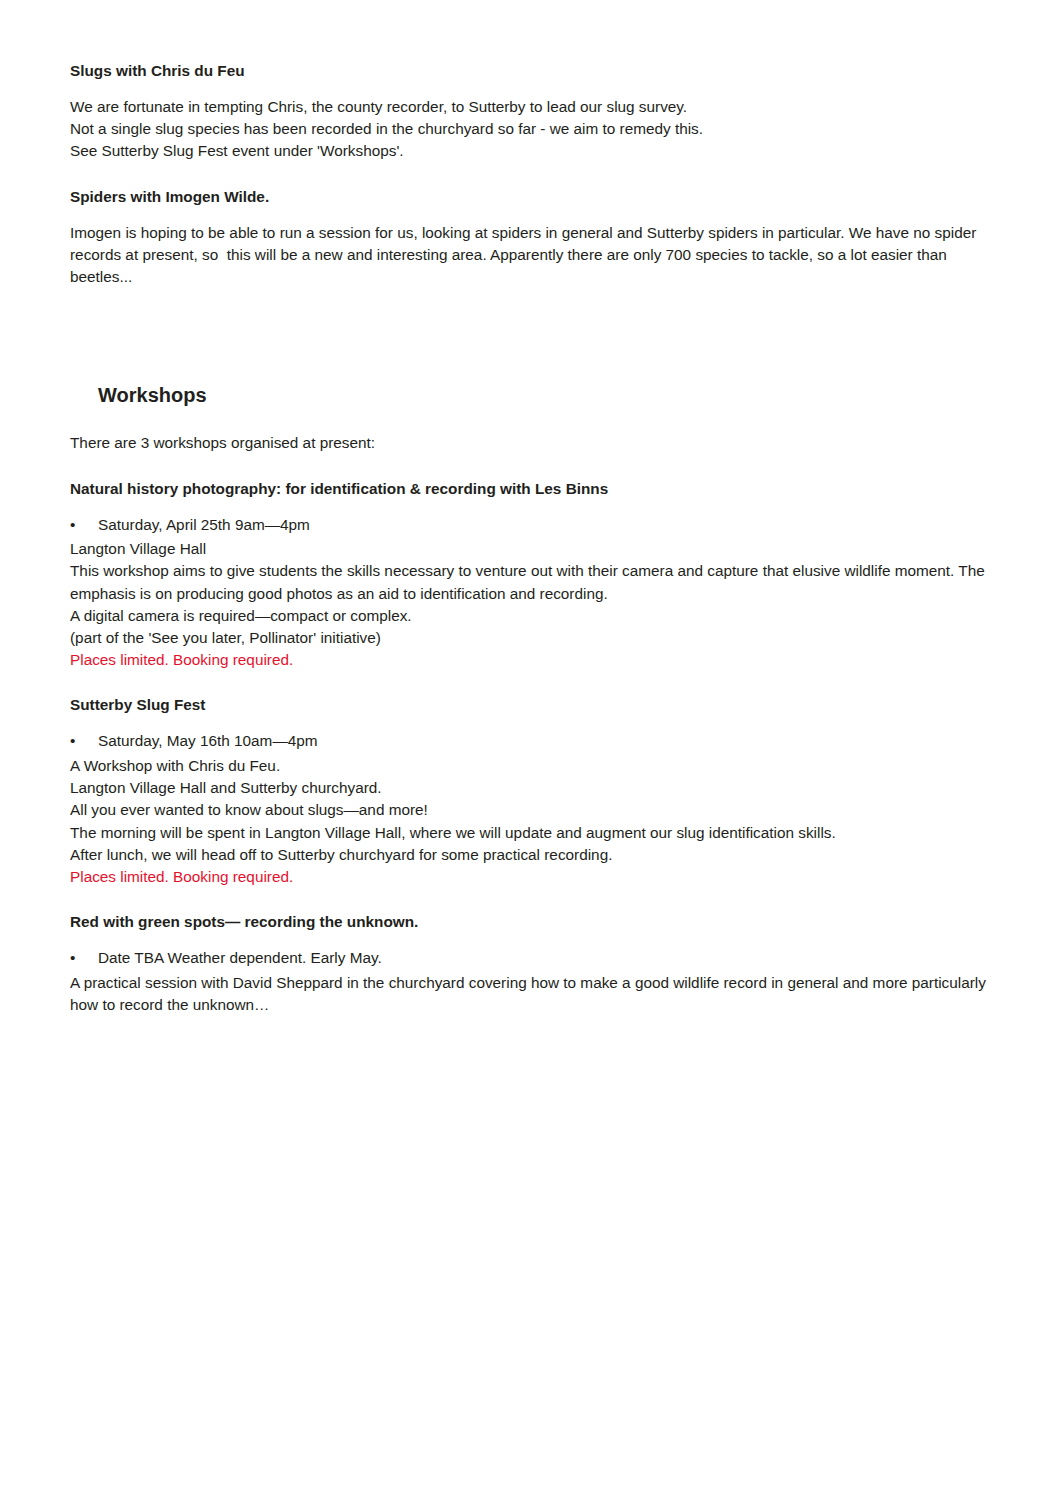Slugs with Chris du Feu
We are fortunate in tempting Chris, the county recorder, to Sutterby to lead our slug survey.
Not a single slug species has been recorded in the churchyard so far - we aim to remedy this.
See Sutterby Slug Fest event under 'Workshops'.
Spiders with Imogen Wilde.
Imogen is hoping to be able to run a session for us, looking at spiders in general and Sutterby spiders in particular. We have no spider records at present, so this will be a new and interesting area. Apparently there are only 700 species to tackle, so a lot easier than beetles...
Workshops
There are 3 workshops organised at present:
Natural history photography: for identification & recording with Les Binns
Saturday, April 25th 9am—4pm
Langton Village Hall
This workshop aims to give students the skills necessary to venture out with their camera and capture that elusive wildlife moment. The emphasis is on producing good photos as an aid to identification and recording.
A digital camera is required—compact or complex.
(part of the 'See you later, Pollinator' initiative)
Places limited. Booking required.
Sutterby Slug Fest
Saturday, May 16th 10am—4pm
A Workshop with Chris du Feu.
Langton Village Hall and Sutterby churchyard.
All you ever wanted to know about slugs—and more!
The morning will be spent in Langton Village Hall, where we will update and augment our slug identification skills.
After lunch, we will head off to Sutterby churchyard for some practical recording.
Places limited. Booking required.
Red with green spots— recording the unknown.
Date TBA Weather dependent. Early May.
A practical session with David Sheppard in the churchyard covering how to make a good wildlife record in general and more particularly how to record the unknown…